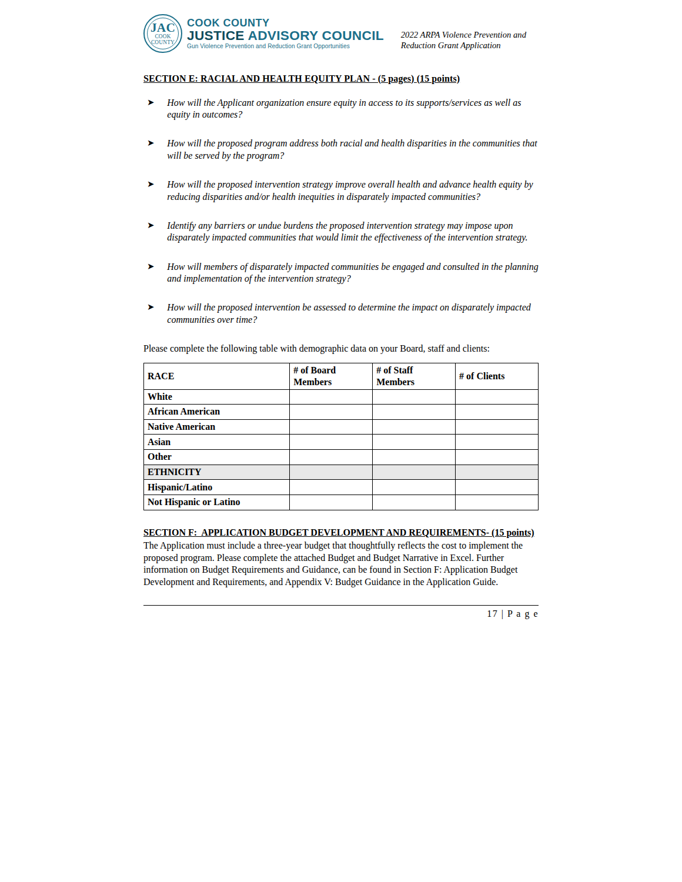JAC COOK COUNTY
COOK COUNTY
JUSTICE ADVISORY COUNCIL
Gun Violence Prevention and Reduction Grant Opportunities
2022 ARPA Violence Prevention and Reduction Grant Application
SECTION E: RACIAL AND HEALTH EQUITY PLAN - (5 pages) (15 points)
How will the Applicant organization ensure equity in access to its supports/services as well as equity in outcomes?
How will the proposed program address both racial and health disparities in the communities that will be served by the program?
How will the proposed intervention strategy improve overall health and advance health equity by reducing disparities and/or health inequities in disparately impacted communities?
Identify any barriers or undue burdens the proposed intervention strategy may impose upon disparately impacted communities that would limit the effectiveness of the intervention strategy.
How will members of disparately impacted communities be engaged and consulted in the planning and implementation of the intervention strategy?
How will the proposed intervention be assessed to determine the impact on disparately impacted communities over time?
Please complete the following table with demographic data on your Board, staff and clients:
| RACE | # of Board Members | # of Staff Members | # of Clients |
| --- | --- | --- | --- |
| White | | | |
| African American | | | |
| Native American | | | |
| Asian | | | |
| Other | | | |
| ETHNICITY | | | |
| Hispanic/Latino | | | |
| Not Hispanic or Latino | | | |
SECTION F: APPLICATION BUDGET DEVELOPMENT AND REQUIREMENTS- (15 points)
The Application must include a three-year budget that thoughtfully reflects the cost to implement the proposed program. Please complete the attached Budget and Budget Narrative in Excel. Further information on Budget Requirements and Guidance, can be found in Section F: Application Budget Development and Requirements, and Appendix V: Budget Guidance in the Application Guide.
17 | P a g e